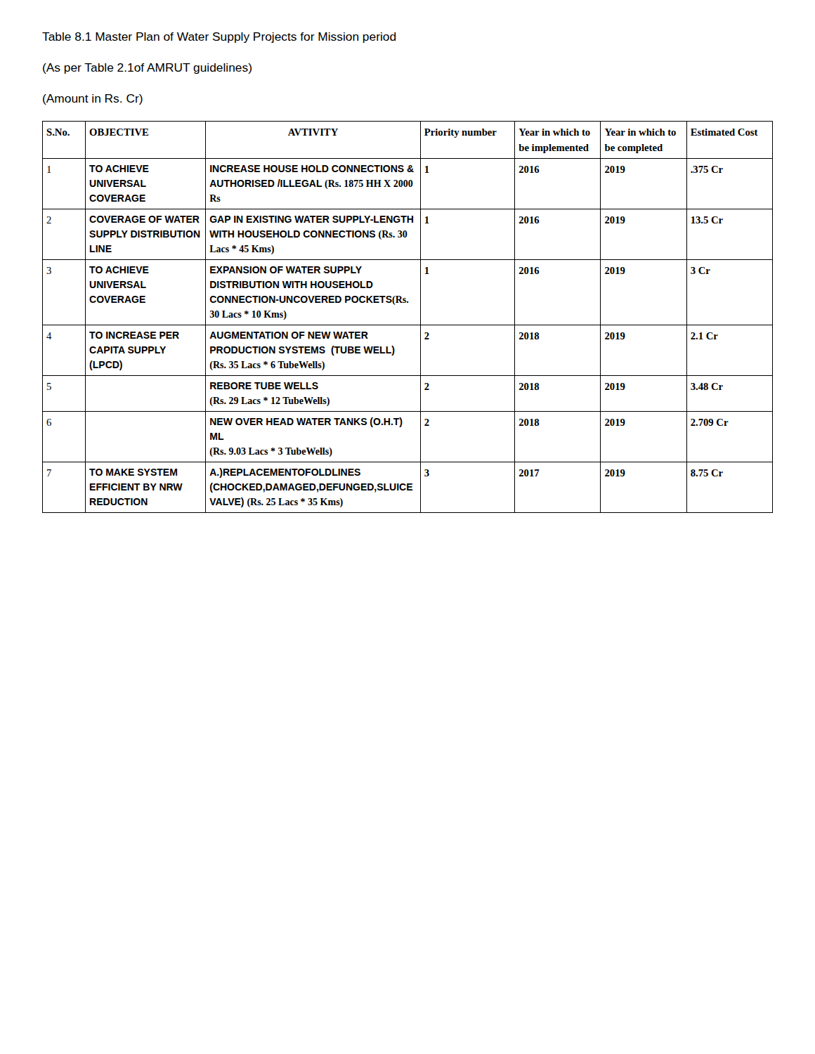Table 8.1 Master Plan of Water Supply Projects for Mission period
(As per Table 2.1of AMRUT guidelines)
(Amount in Rs. Cr)
| S.No. | OBJECTIVE | AVTIVITY | Priority number | Year in which to be implemented | Year in which to be completed | Estimated Cost |
| --- | --- | --- | --- | --- | --- | --- |
| 1 | TO ACHIEVE UNIVERSAL COVERAGE | INCREASE HOUSE HOLD CONNECTIONS & AUTHORISED /ILLEGAL (Rs. 1875 HH X 2000 Rs | 1 | 2016 | 2019 | .375 Cr |
| 2 | COVERAGE OF WATER SUPPLY DISTRIBUTION LINE | GAP IN EXISTING WATER SUPPLY-LENGTH WITH HOUSEHOLD CONNECTIONS (Rs. 30 Lacs * 45 Kms) | 1 | 2016 | 2019 | 13.5 Cr |
| 3 | TO ACHIEVE UNIVERSAL COVERAGE | EXPANSION OF WATER SUPPLY DISTRIBUTION WITH HOUSEHOLD CONNECTION-UNCOVERED POCKETS (Rs. 30 Lacs * 10 Kms) | 1 | 2016 | 2019 | 3 Cr |
| 4 | TO INCREASE PER CAPITA SUPPLY (LPCD) | AUGMENTATION OF NEW WATER PRODUCTION SYSTEMS (TUBE WELL) (Rs. 35 Lacs * 6 TubeWells) | 2 | 2018 | 2019 | 2.1 Cr |
| 5 | | REBORE TUBE WELLS (Rs. 29 Lacs * 12 TubeWells) | 2 | 2018 | 2019 | 3.48 Cr |
| 6 | | NEW OVER HEAD WATER TANKS (O.H.T) ML (Rs. 9.03 Lacs * 3 TubeWells) | 2 | 2018 | 2019 | 2.709 Cr |
| 7 | TO MAKE SYSTEM EFFICIENT BY NRW REDUCTION | A.)REPLACEMENTOFOLDLINES (CHOCKED,DAMAGED,DEFUNGED,SLUICE VALVE) (Rs. 25 Lacs * 35 Kms) | 3 | 2017 | 2019 | 8.75 Cr |